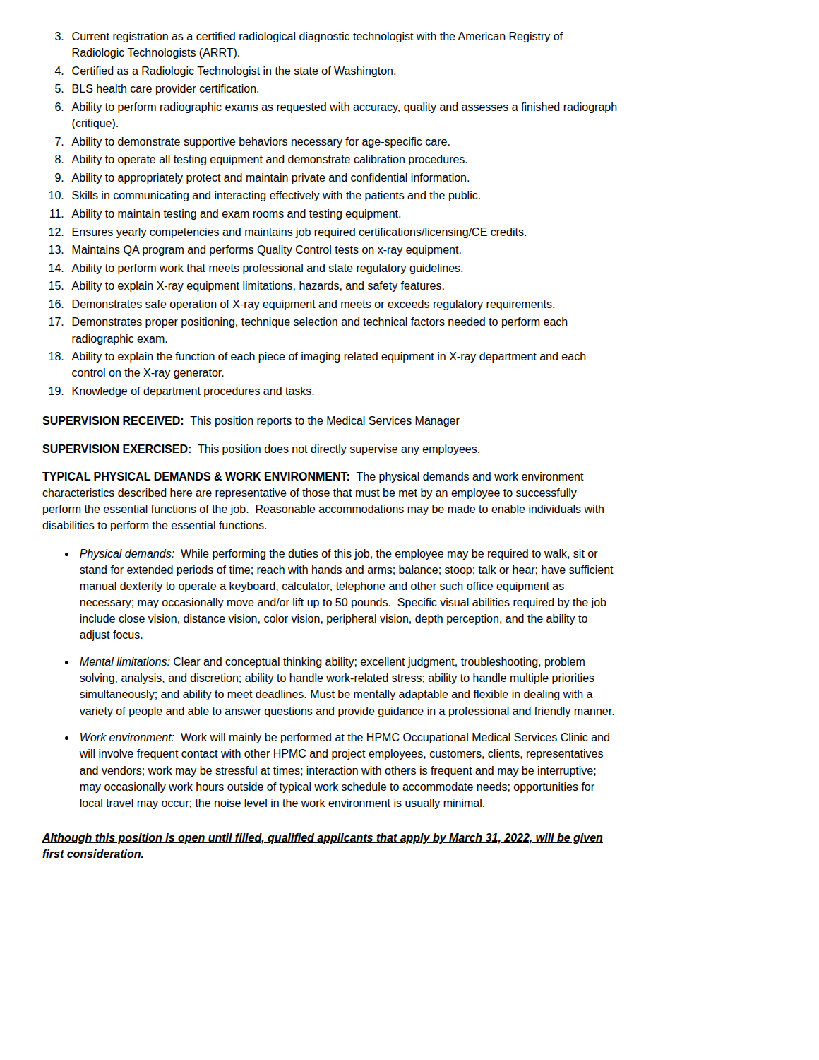Current registration as a certified radiological diagnostic technologist with the American Registry of Radiologic Technologists (ARRT).
Certified as a Radiologic Technologist in the state of Washington.
BLS health care provider certification.
Ability to perform radiographic exams as requested with accuracy, quality and assesses a finished radiograph (critique).
Ability to demonstrate supportive behaviors necessary for age-specific care.
Ability to operate all testing equipment and demonstrate calibration procedures.
Ability to appropriately protect and maintain private and confidential information.
Skills in communicating and interacting effectively with the patients and the public.
Ability to maintain testing and exam rooms and testing equipment.
Ensures yearly competencies and maintains job required certifications/licensing/CE credits.
Maintains QA program and performs Quality Control tests on x-ray equipment.
Ability to perform work that meets professional and state regulatory guidelines.
Ability to explain X-ray equipment limitations, hazards, and safety features.
Demonstrates safe operation of X-ray equipment and meets or exceeds regulatory requirements.
Demonstrates proper positioning, technique selection and technical factors needed to perform each radiographic exam.
Ability to explain the function of each piece of imaging related equipment in X-ray department and each control on the X-ray generator.
Knowledge of department procedures and tasks.
SUPERVISION RECEIVED: This position reports to the Medical Services Manager
SUPERVISION EXERCISED: This position does not directly supervise any employees.
TYPICAL PHYSICAL DEMANDS & WORK ENVIRONMENT: The physical demands and work environment characteristics described here are representative of those that must be met by an employee to successfully perform the essential functions of the job. Reasonable accommodations may be made to enable individuals with disabilities to perform the essential functions.
Physical demands: While performing the duties of this job, the employee may be required to walk, sit or stand for extended periods of time; reach with hands and arms; balance; stoop; talk or hear; have sufficient manual dexterity to operate a keyboard, calculator, telephone and other such office equipment as necessary; may occasionally move and/or lift up to 50 pounds. Specific visual abilities required by the job include close vision, distance vision, color vision, peripheral vision, depth perception, and the ability to adjust focus.
Mental limitations: Clear and conceptual thinking ability; excellent judgment, troubleshooting, problem solving, analysis, and discretion; ability to handle work-related stress; ability to handle multiple priorities simultaneously; and ability to meet deadlines. Must be mentally adaptable and flexible in dealing with a variety of people and able to answer questions and provide guidance in a professional and friendly manner.
Work environment: Work will mainly be performed at the HPMC Occupational Medical Services Clinic and will involve frequent contact with other HPMC and project employees, customers, clients, representatives and vendors; work may be stressful at times; interaction with others is frequent and may be interruptive; may occasionally work hours outside of typical work schedule to accommodate needs; opportunities for local travel may occur; the noise level in the work environment is usually minimal.
Although this position is open until filled, qualified applicants that apply by March 31, 2022, will be given first consideration.